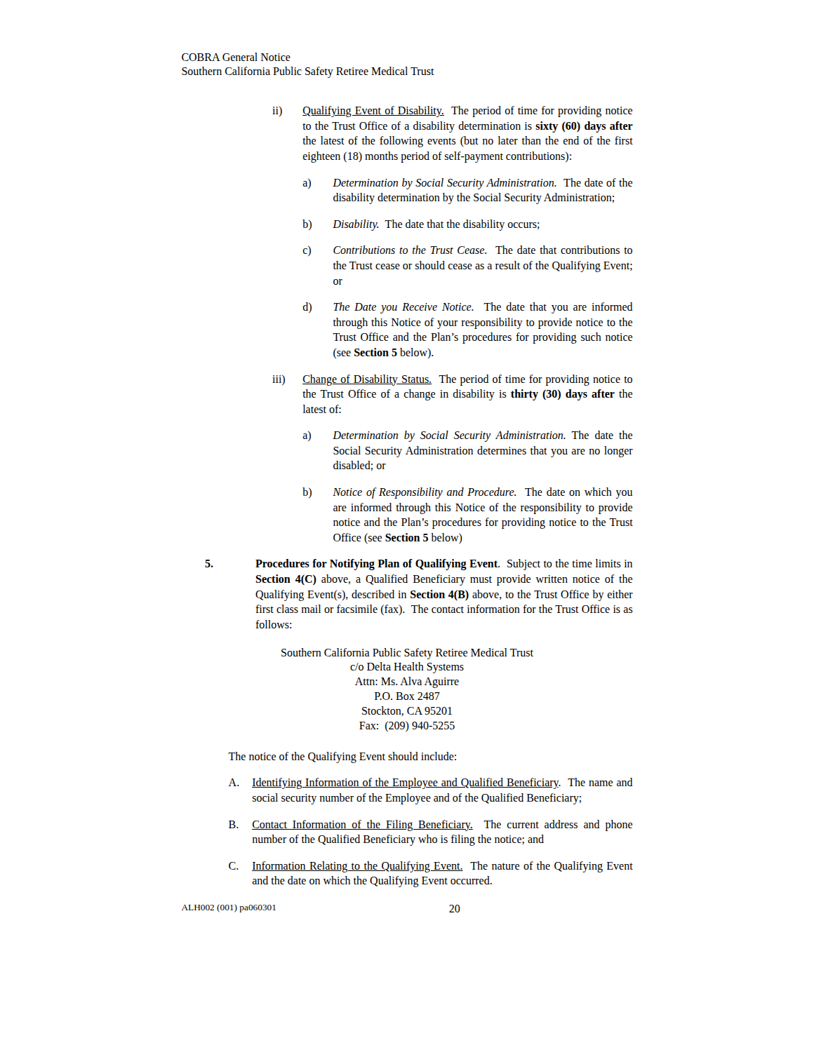COBRA General Notice
Southern California Public Safety Retiree Medical Trust
ii) Qualifying Event of Disability. The period of time for providing notice to the Trust Office of a disability determination is sixty (60) days after the latest of the following events (but no later than the end of the first eighteen (18) months period of self-payment contributions):
a) Determination by Social Security Administration. The date of the disability determination by the Social Security Administration;
b) Disability. The date that the disability occurs;
c) Contributions to the Trust Cease. The date that contributions to the Trust cease or should cease as a result of the Qualifying Event; or
d) The Date you Receive Notice. The date that you are informed through this Notice of your responsibility to provide notice to the Trust Office and the Plan’s procedures for providing such notice (see Section 5 below).
iii) Change of Disability Status. The period of time for providing notice to the Trust Office of a change in disability is thirty (30) days after the latest of:
a) Determination by Social Security Administration. The date the Social Security Administration determines that you are no longer disabled; or
b) Notice of Responsibility and Procedure. The date on which you are informed through this Notice of the responsibility to provide notice and the Plan’s procedures for providing notice to the Trust Office (see Section 5 below)
5. Procedures for Notifying Plan of Qualifying Event. Subject to the time limits in Section 4(C) above, a Qualified Beneficiary must provide written notice of the Qualifying Event(s), described in Section 4(B) above, to the Trust Office by either first class mail or facsimile (fax). The contact information for the Trust Office is as follows:
Southern California Public Safety Retiree Medical Trust
c/o Delta Health Systems
Attn: Ms. Alva Aguirre
P.O. Box 2487
Stockton, CA 95201
Fax: (209) 940-5255
The notice of the Qualifying Event should include:
A. Identifying Information of the Employee and Qualified Beneficiary. The name and social security number of the Employee and of the Qualified Beneficiary;
B. Contact Information of the Filing Beneficiary. The current address and phone number of the Qualified Beneficiary who is filing the notice; and
C. Information Relating to the Qualifying Event. The nature of the Qualifying Event and the date on which the Qualifying Event occurred.
ALH002 (001) pa060301
20